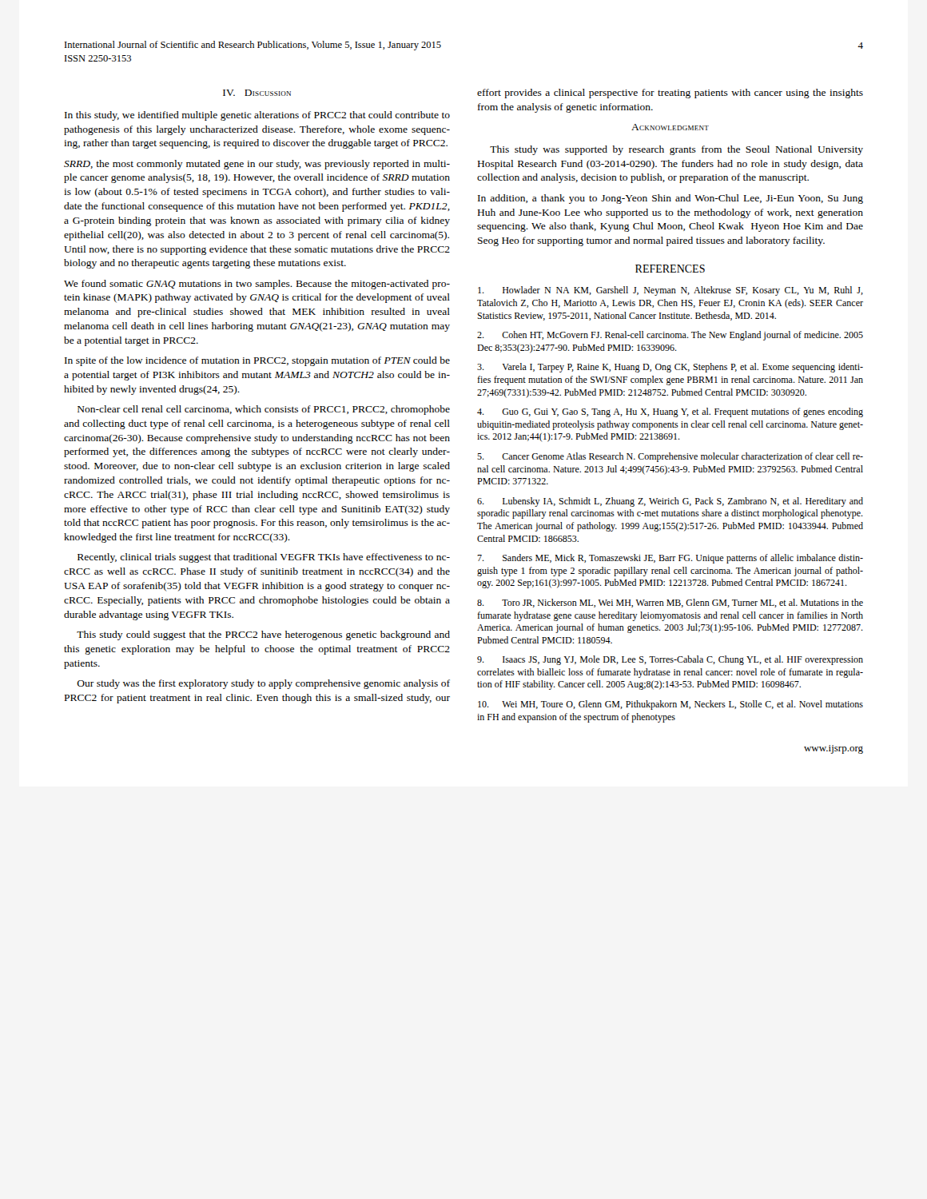International Journal of Scientific and Research Publications, Volume 5, Issue 1, January 2015
ISSN 2250-3153
4
IV. Discussion
In this study, we identified multiple genetic alterations of PRCC2 that could contribute to pathogenesis of this largely uncharacterized disease. Therefore, whole exome sequencing, rather than target sequencing, is required to discover the druggable target of PRCC2.
SRRD, the most commonly mutated gene in our study, was previously reported in multiple cancer genome analysis(5, 18, 19). However, the overall incidence of SRRD mutation is low (about 0.5-1% of tested specimens in TCGA cohort), and further studies to validate the functional consequence of this mutation have not been performed yet. PKD1L2, a G-protein binding protein that was known as associated with primary cilia of kidney epithelial cell(20), was also detected in about 2 to 3 percent of renal cell carcinoma(5). Until now, there is no supporting evidence that these somatic mutations drive the PRCC2 biology and no therapeutic agents targeting these mutations exist.
We found somatic GNAQ mutations in two samples. Because the mitogen-activated protein kinase (MAPK) pathway activated by GNAQ is critical for the development of uveal melanoma and pre-clinical studies showed that MEK inhibition resulted in uveal melanoma cell death in cell lines harboring mutant GNAQ(21-23), GNAQ mutation may be a potential target in PRCC2.
In spite of the low incidence of mutation in PRCC2, stopgain mutation of PTEN could be a potential target of PI3K inhibitors and mutant MAML3 and NOTCH2 also could be inhibited by newly invented drugs(24, 25).
Non-clear cell renal cell carcinoma, which consists of PRCC1, PRCC2, chromophobe and collecting duct type of renal cell carcinoma, is a heterogeneous subtype of renal cell carcinoma(26-30). Because comprehensive study to understanding nccRCC has not been performed yet, the differences among the subtypes of nccRCC were not clearly understood. Moreover, due to non-clear cell subtype is an exclusion criterion in large scaled randomized controlled trials, we could not identify optimal therapeutic options for nccRCC. The ARCC trial(31), phase III trial including nccRCC, showed temsirolimus is more effective to other type of RCC than clear cell type and Sunitinib EAT(32) study told that nccRCC patient has poor prognosis. For this reason, only temsirolimus is the acknowledged the first line treatment for nccRCC(33).
Recently, clinical trials suggest that traditional VEGFR TKIs have effectiveness to nccRCC as well as ccRCC. Phase II study of sunitinib treatment in nccRCC(34) and the USA EAP of sorafenib(35) told that VEGFR inhibition is a good strategy to conquer nccRCC. Especially, patients with PRCC and chromophobe histologies could be obtain a durable advantage using VEGFR TKIs.
This study could suggest that the PRCC2 have heterogenous genetic background and this genetic exploration may be helpful to choose the optimal treatment of PRCC2 patients.
Our study was the first exploratory study to apply comprehensive genomic analysis of PRCC2 for patient treatment in real clinic. Even though this is a small-sized study, our effort provides a clinical perspective for treating patients with cancer using the insights from the analysis of genetic information.
Acknowledgment
This study was supported by research grants from the Seoul National University Hospital Research Fund (03-2014-0290). The funders had no role in study design, data collection and analysis, decision to publish, or preparation of the manuscript.
In addition, a thank you to Jong-Yeon Shin and Won-Chul Lee, Ji-Eun Yoon, Su Jung Huh and June-Koo Lee who supported us to the methodology of work, next generation sequencing. We also thank, Kyung Chul Moon, Cheol Kwak Hyeon Hoe Kim and Dae Seog Heo for supporting tumor and normal paired tissues and laboratory facility.
REFERENCES
1. Howlader N NA KM, Garshell J, Neyman N, Altekruse SF, Kosary CL, Yu M, Ruhl J, Tatalovich Z, Cho H, Mariotto A, Lewis DR, Chen HS, Feuer EJ, Cronin KA (eds). SEER Cancer Statistics Review, 1975-2011, National Cancer Institute. Bethesda, MD. 2014.
2. Cohen HT, McGovern FJ. Renal-cell carcinoma. The New England journal of medicine. 2005 Dec 8;353(23):2477-90. PubMed PMID: 16339096.
3. Varela I, Tarpey P, Raine K, Huang D, Ong CK, Stephens P, et al. Exome sequencing identifies frequent mutation of the SWI/SNF complex gene PBRM1 in renal carcinoma. Nature. 2011 Jan 27;469(7331):539-42. PubMed PMID: 21248752. Pubmed Central PMCID: 3030920.
4. Guo G, Gui Y, Gao S, Tang A, Hu X, Huang Y, et al. Frequent mutations of genes encoding ubiquitin-mediated proteolysis pathway components in clear cell renal cell carcinoma. Nature genetics. 2012 Jan;44(1):17-9. PubMed PMID: 22138691.
5. Cancer Genome Atlas Research N. Comprehensive molecular characterization of clear cell renal cell carcinoma. Nature. 2013 Jul 4;499(7456):43-9. PubMed PMID: 23792563. Pubmed Central PMCID: 3771322.
6. Lubensky IA, Schmidt L, Zhuang Z, Weirich G, Pack S, Zambrano N, et al. Hereditary and sporadic papillary renal carcinomas with c-met mutations share a distinct morphological phenotype. The American journal of pathology. 1999 Aug;155(2):517-26. PubMed PMID: 10433944. Pubmed Central PMCID: 1866853.
7. Sanders ME, Mick R, Tomaszewski JE, Barr FG. Unique patterns of allelic imbalance distinguish type 1 from type 2 sporadic papillary renal cell carcinoma. The American journal of pathology. 2002 Sep;161(3):997-1005. PubMed PMID: 12213728. Pubmed Central PMCID: 1867241.
8. Toro JR, Nickerson ML, Wei MH, Warren MB, Glenn GM, Turner ML, et al. Mutations in the fumarate hydratase gene cause hereditary leiomyomatosis and renal cell cancer in families in North America. American journal of human genetics. 2003 Jul;73(1):95-106. PubMed PMID: 12772087. Pubmed Central PMCID: 1180594.
9. Isaacs JS, Jung YJ, Mole DR, Lee S, Torres-Cabala C, Chung YL, et al. HIF overexpression correlates with bialleic loss of fumarate hydratase in renal cancer: novel role of fumarate in regulation of HIF stability. Cancer cell. 2005 Aug;8(2):143-53. PubMed PMID: 16098467.
10. Wei MH, Toure O, Glenn GM, Pithukpakorn M, Neckers L, Stolle C, et al. Novel mutations in FH and expansion of the spectrum of phenotypes
www.ijsrp.org